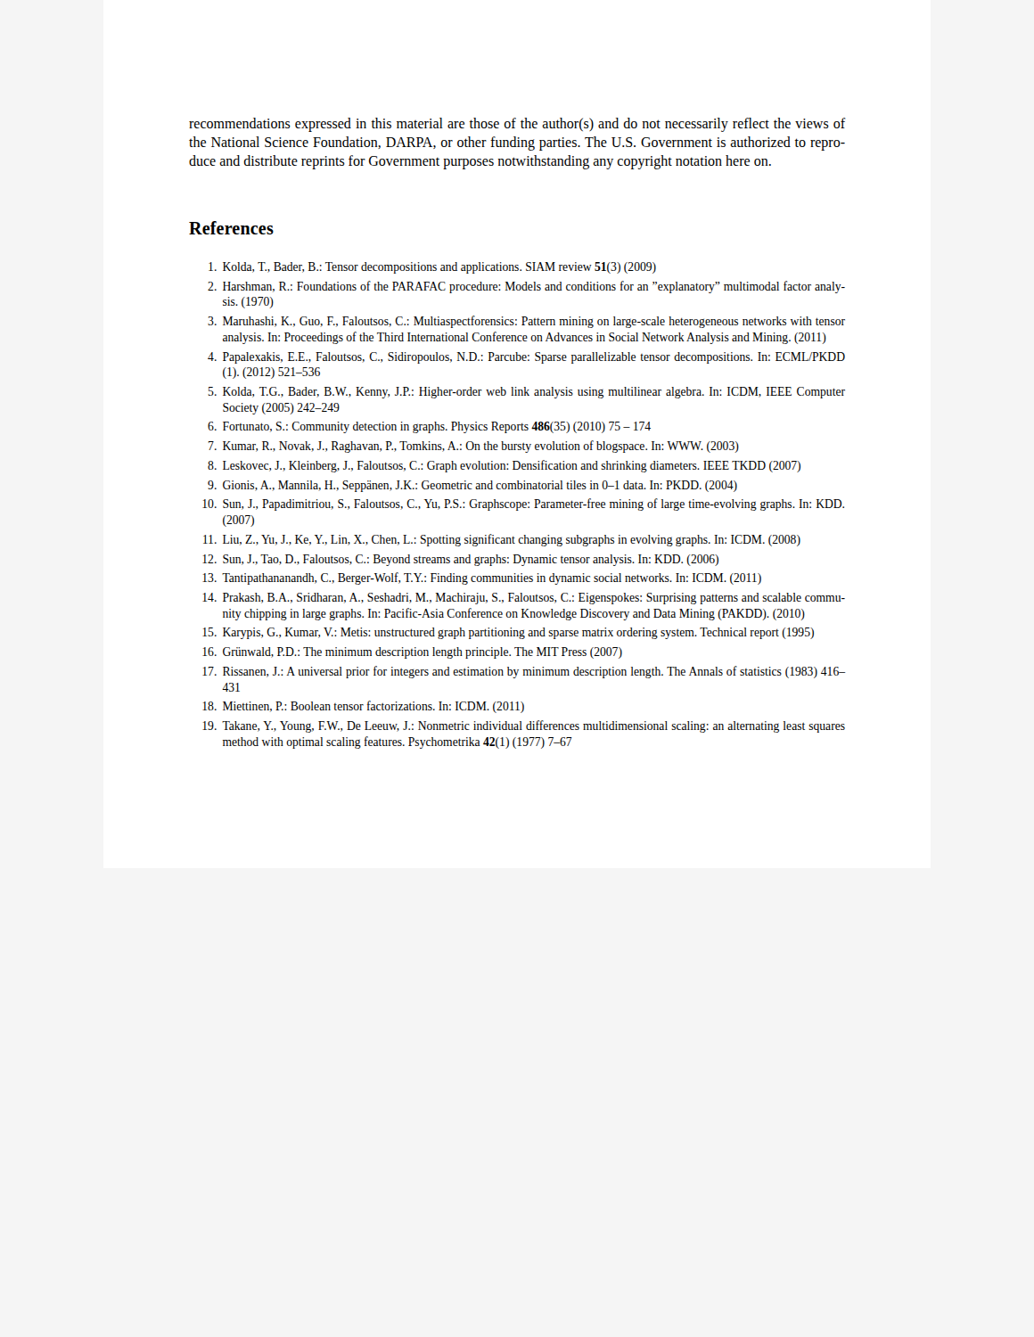recommendations expressed in this material are those of the author(s) and do not necessarily reflect the views of the National Science Foundation, DARPA, or other funding parties. The U.S. Government is authorized to reproduce and distribute reprints for Government purposes notwithstanding any copyright notation here on.
References
Kolda, T., Bader, B.: Tensor decompositions and applications. SIAM review 51(3) (2009)
Harshman, R.: Foundations of the PARAFAC procedure: Models and conditions for an ”explanatory” multimodal factor analysis. (1970)
Maruhashi, K., Guo, F., Faloutsos, C.: Multiaspectforensics: Pattern mining on large-scale heterogeneous networks with tensor analysis. In: Proceedings of the Third International Conference on Advances in Social Network Analysis and Mining. (2011)
Papalexakis, E.E., Faloutsos, C., Sidiropoulos, N.D.: Parcube: Sparse parallelizable tensor decompositions. In: ECML/PKDD (1). (2012) 521–536
Kolda, T.G., Bader, B.W., Kenny, J.P.: Higher-order web link analysis using multilinear algebra. In: ICDM, IEEE Computer Society (2005) 242–249
Fortunato, S.: Community detection in graphs. Physics Reports 486(35) (2010) 75 – 174
Kumar, R., Novak, J., Raghavan, P., Tomkins, A.: On the bursty evolution of blogspace. In: WWW. (2003)
Leskovec, J., Kleinberg, J., Faloutsos, C.: Graph evolution: Densification and shrinking diameters. IEEE TKDD (2007)
Gionis, A., Mannila, H., Seppänen, J.K.: Geometric and combinatorial tiles in 0–1 data. In: PKDD. (2004)
Sun, J., Papadimitriou, S., Faloutsos, C., Yu, P.S.: Graphscope: Parameter-free mining of large time-evolving graphs. In: KDD. (2007)
Liu, Z., Yu, J., Ke, Y., Lin, X., Chen, L.: Spotting significant changing subgraphs in evolving graphs. In: ICDM. (2008)
Sun, J., Tao, D., Faloutsos, C.: Beyond streams and graphs: Dynamic tensor analysis. In: KDD. (2006)
Tantipathananandh, C., Berger-Wolf, T.Y.: Finding communities in dynamic social networks. In: ICDM. (2011)
Prakash, B.A., Sridharan, A., Seshadri, M., Machiraju, S., Faloutsos, C.: Eigenspokes: Surprising patterns and scalable community chipping in large graphs. In: Pacific-Asia Conference on Knowledge Discovery and Data Mining (PAKDD). (2010)
Karypis, G., Kumar, V.: Metis: unstructured graph partitioning and sparse matrix ordering system. Technical report (1995)
Grünwald, P.D.: The minimum description length principle. The MIT Press (2007)
Rissanen, J.: A universal prior for integers and estimation by minimum description length. The Annals of statistics (1983) 416–431
Miettinen, P.: Boolean tensor factorizations. In: ICDM. (2011)
Takane, Y., Young, F.W., De Leeuw, J.: Nonmetric individual differences multidimensional scaling: an alternating least squares method with optimal scaling features. Psychometrika 42(1) (1977) 7–67